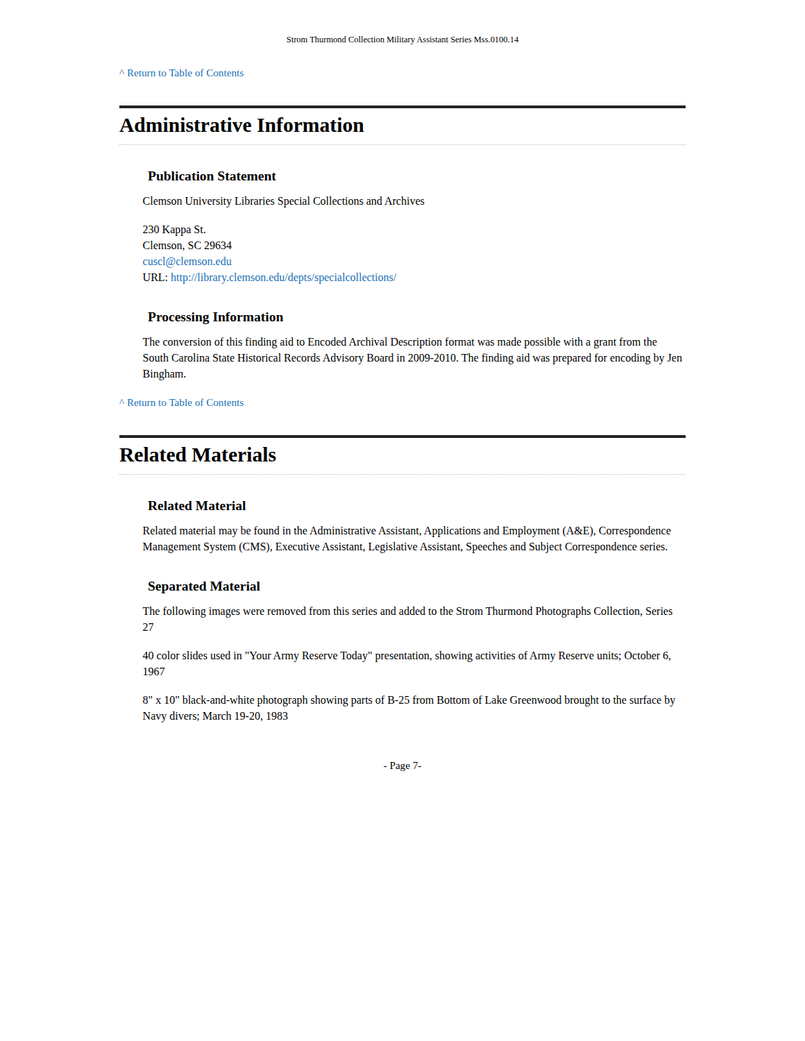Strom Thurmond Collection Military Assistant Series Mss.0100.14
^ Return to Table of Contents
Administrative Information
Publication Statement
Clemson University Libraries Special Collections and Archives
230 Kappa St.
Clemson, SC 29634
cuscl@clemson.edu
URL: http://library.clemson.edu/depts/specialcollections/
Processing Information
The conversion of this finding aid to Encoded Archival Description format was made possible with a grant from the South Carolina State Historical Records Advisory Board in 2009-2010. The finding aid was prepared for encoding by Jen Bingham.
^ Return to Table of Contents
Related Materials
Related Material
Related material may be found in the Administrative Assistant, Applications and Employment (A&E), Correspondence Management System (CMS), Executive Assistant, Legislative Assistant, Speeches and Subject Correspondence series.
Separated Material
The following images were removed from this series and added to the Strom Thurmond Photographs Collection, Series 27
40 color slides used in "Your Army Reserve Today" presentation, showing activities of Army Reserve units; October 6, 1967
8" x 10" black-and-white photograph showing parts of B-25 from Bottom of Lake Greenwood brought to the surface by Navy divers; March 19-20, 1983
- Page 7-